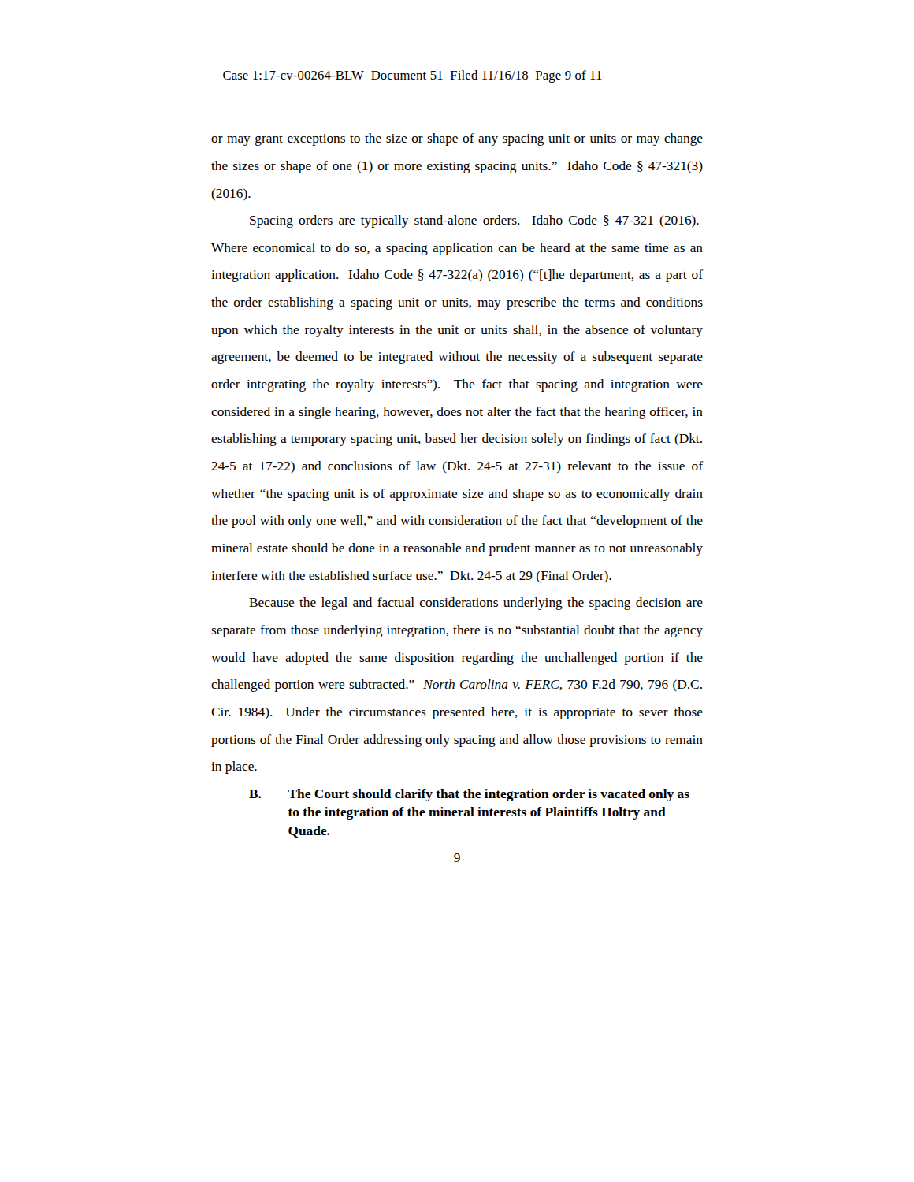Case 1:17-cv-00264-BLW Document 51 Filed 11/16/18 Page 9 of 11
or may grant exceptions to the size or shape of any spacing unit or units or may change the sizes or shape of one (1) or more existing spacing units.” Idaho Code § 47-321(3) (2016).
Spacing orders are typically stand-alone orders. Idaho Code § 47-321 (2016). Where economical to do so, a spacing application can be heard at the same time as an integration application. Idaho Code § 47-322(a) (2016) (“[t]he department, as a part of the order establishing a spacing unit or units, may prescribe the terms and conditions upon which the royalty interests in the unit or units shall, in the absence of voluntary agreement, be deemed to be integrated without the necessity of a subsequent separate order integrating the royalty interests”). The fact that spacing and integration were considered in a single hearing, however, does not alter the fact that the hearing officer, in establishing a temporary spacing unit, based her decision solely on findings of fact (Dkt. 24-5 at 17-22) and conclusions of law (Dkt. 24-5 at 27-31) relevant to the issue of whether “the spacing unit is of approximate size and shape so as to economically drain the pool with only one well,” and with consideration of the fact that “development of the mineral estate should be done in a reasonable and prudent manner as to not unreasonably interfere with the established surface use.” Dkt. 24-5 at 29 (Final Order).
Because the legal and factual considerations underlying the spacing decision are separate from those underlying integration, there is no “substantial doubt that the agency would have adopted the same disposition regarding the unchallenged portion if the challenged portion were subtracted.” North Carolina v. FERC, 730 F.2d 790, 796 (D.C. Cir. 1984). Under the circumstances presented here, it is appropriate to sever those portions of the Final Order addressing only spacing and allow those provisions to remain in place.
B.
The Court should clarify that the integration order is vacated only as to the integration of the mineral interests of Plaintiffs Holtry and Quade.
9